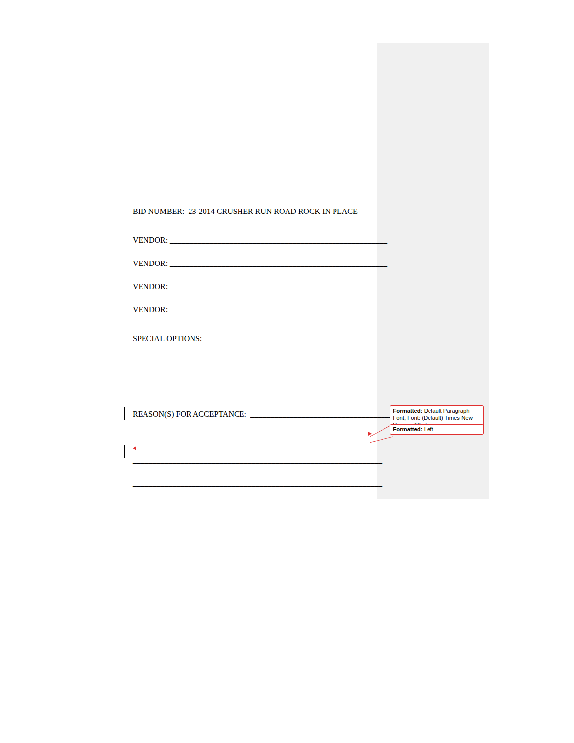BID NUMBER: 23-2014 CRUSHER RUN ROAD ROCK IN PLACE
VENDOR: _______________________________________________________
VENDOR: _______________________________________________________
VENDOR: _______________________________________________________
VENDOR: _______________________________________________________
SPECIAL OPTIONS: _______________________________________________
_______________________________________________________________
_______________________________________________________________
REASON(S) FOR ACCEPTANCE: ____________________________________
_______________________________________________________________
_______________________________________________________________
_______________________________________________________________
Formatted: Default Paragraph Font, Font: (Default) Times New Roman, 12 pt
Formatted: Left